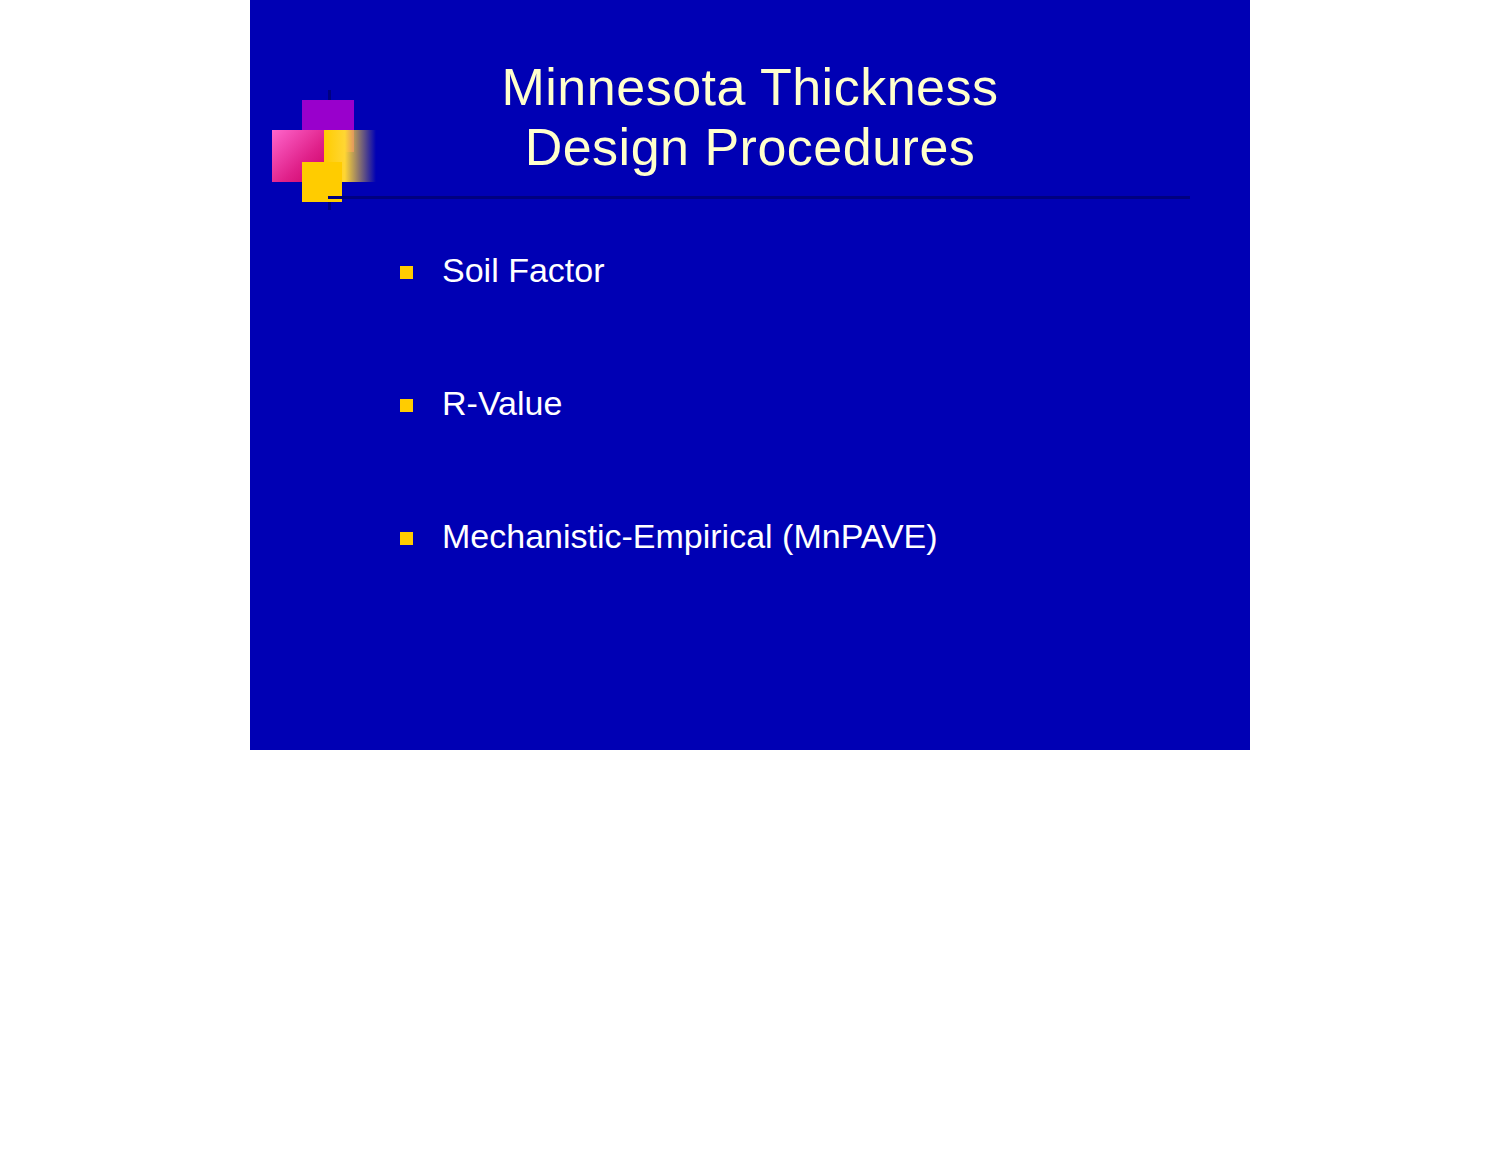Minnesota Thickness
Design Procedures
Soil Factor
R-Value
Mechanistic-Empirical (MnPAVE)